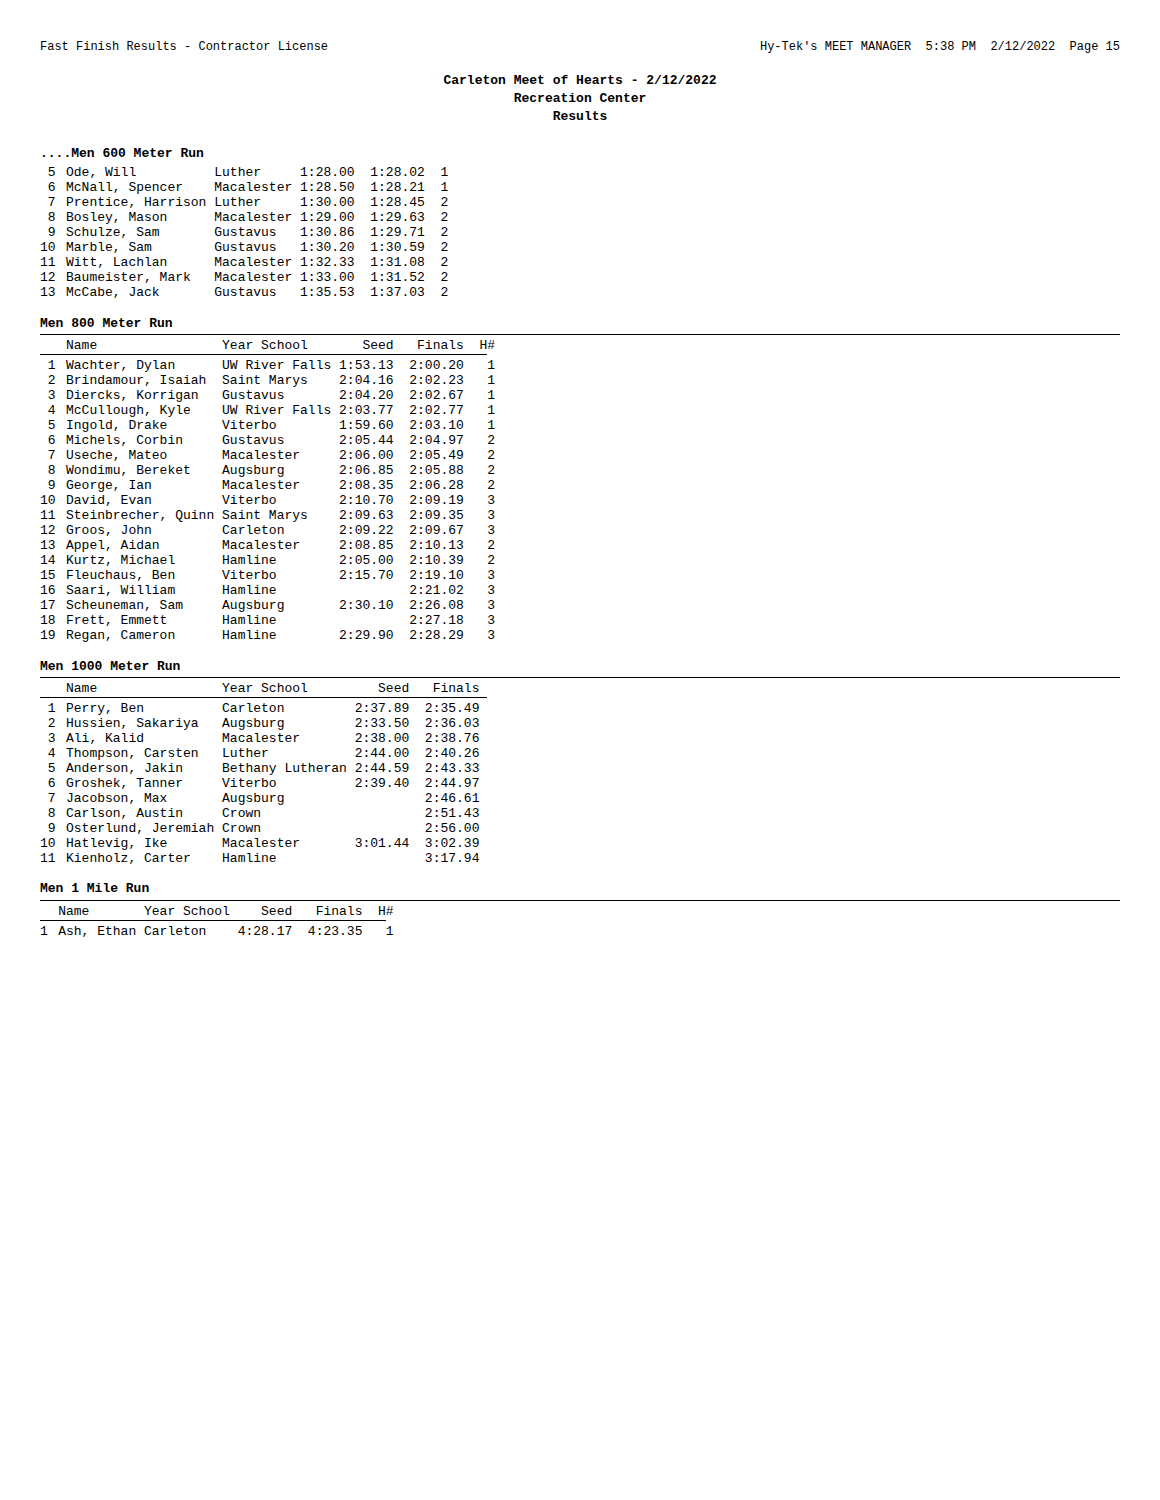Fast Finish Results - Contractor License Hy-Tek's MEET MANAGER 5:38 PM 2/12/2022 Page 15
Carleton Meet of Hearts - 2/12/2022
Recreation Center
Results
....Men 600 Meter Run
| 5 | Ode, Will | Luther | 1:28.00 | 1:28.02 | 1 |
| 6 | McNall, Spencer | Macalester | 1:28.50 | 1:28.21 | 1 |
| 7 | Prentice, Harrison | Luther | 1:30.00 | 1:28.45 | 2 |
| 8 | Bosley, Mason | Macalester | 1:29.00 | 1:29.63 | 2 |
| 9 | Schulze, Sam | Gustavus | 1:30.86 | 1:29.71 | 2 |
| 10 | Marble, Sam | Gustavus | 1:30.20 | 1:30.59 | 2 |
| 11 | Witt, Lachlan | Macalester | 1:32.33 | 1:31.08 | 2 |
| 12 | Baumeister, Mark | Macalester | 1:33.00 | 1:31.52 | 2 |
| 13 | McCabe, Jack | Gustavus | 1:35.53 | 1:37.03 | 2 |
Men 800 Meter Run
| | Name | Year School | Seed | Finals | H# |
| --- | --- | --- | --- | --- | --- |
| 1 | Wachter, Dylan | UW River Falls | 1:53.13 | 2:00.20 | 1 |
| 2 | Brindamour, Isaiah | Saint Marys | 2:04.16 | 2:02.23 | 1 |
| 3 | Diercks, Korrigan | Gustavus | 2:04.20 | 2:02.67 | 1 |
| 4 | McCullough, Kyle | UW River Falls | 2:03.77 | 2:02.77 | 1 |
| 5 | Ingold, Drake | Viterbo | 1:59.60 | 2:03.10 | 1 |
| 6 | Michels, Corbin | Gustavus | 2:05.44 | 2:04.97 | 2 |
| 7 | Useche, Mateo | Macalester | 2:06.00 | 2:05.49 | 2 |
| 8 | Wondimu, Bereket | Augsburg | 2:06.85 | 2:05.88 | 2 |
| 9 | George, Ian | Macalester | 2:08.35 | 2:06.28 | 2 |
| 10 | David, Evan | Viterbo | 2:10.70 | 2:09.19 | 3 |
| 11 | Steinbrecher, Quinn | Saint Marys | 2:09.63 | 2:09.35 | 3 |
| 12 | Groos, John | Carleton | 2:09.22 | 2:09.67 | 3 |
| 13 | Appel, Aidan | Macalester | 2:08.85 | 2:10.13 | 2 |
| 14 | Kurtz, Michael | Hamline | 2:05.00 | 2:10.39 | 2 |
| 15 | Fleuchaus, Ben | Viterbo | 2:15.70 | 2:19.10 | 3 |
| 16 | Saari, William | Hamline | | 2:21.02 | 3 |
| 17 | Scheuneman, Sam | Augsburg | 2:30.10 | 2:26.08 | 3 |
| 18 | Frett, Emmett | Hamline | | 2:27.18 | 3 |
| 19 | Regan, Cameron | Hamline | 2:29.90 | 2:28.29 | 3 |
Men 1000 Meter Run
| | Name | Year School | Seed | Finals |
| --- | --- | --- | --- | --- |
| 1 | Perry, Ben | Carleton | 2:37.89 | 2:35.49 |
| 2 | Hussien, Sakariya | Augsburg | 2:33.50 | 2:36.03 |
| 3 | Ali, Kalid | Macalester | 2:38.00 | 2:38.76 |
| 4 | Thompson, Carsten | Luther | 2:44.00 | 2:40.26 |
| 5 | Anderson, Jakin | Bethany Lutheran | 2:44.59 | 2:43.33 |
| 6 | Groshek, Tanner | Viterbo | 2:39.40 | 2:44.97 |
| 7 | Jacobson, Max | Augsburg | | 2:46.61 |
| 8 | Carlson, Austin | Crown | | 2:51.43 |
| 9 | Osterlund, Jeremiah | Crown | | 2:56.00 |
| 10 | Hatlevig, Ike | Macalester | 3:01.44 | 3:02.39 |
| 11 | Kienholz, Carter | Hamline | | 3:17.94 |
Men 1 Mile Run
| | Name | Year School | Seed | Finals | H# |
| --- | --- | --- | --- | --- | --- |
| 1 | Ash, Ethan | Carleton | 4:28.17 | 4:23.35 | 1 |